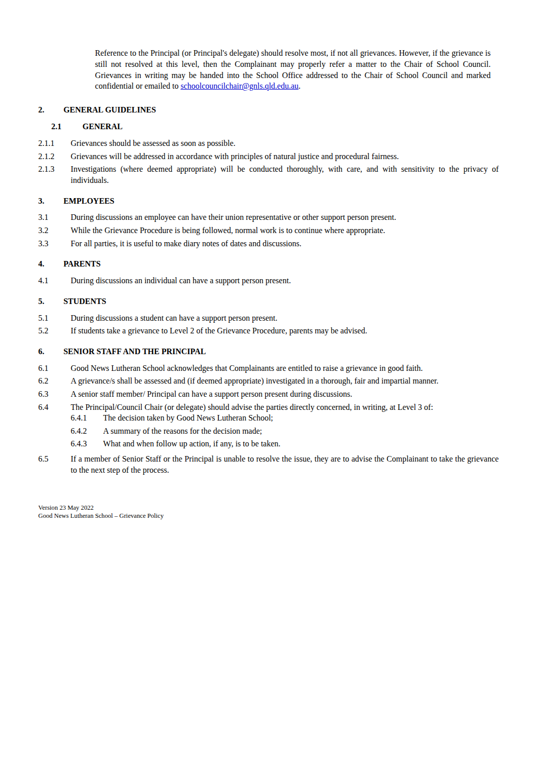Reference to the Principal (or Principal's delegate) should resolve most, if not all grievances. However, if the grievance is still not resolved at this level, then the Complainant may properly refer a matter to the Chair of School Council. Grievances in writing may be handed into the School Office addressed to the Chair of School Council and marked confidential or emailed to schoolcouncilchair@gnls.qld.edu.au.
2. GENERAL GUIDELINES
2.1 GENERAL
2.1.1 Grievances should be assessed as soon as possible.
2.1.2 Grievances will be addressed in accordance with principles of natural justice and procedural fairness.
2.1.3 Investigations (where deemed appropriate) will be conducted thoroughly, with care, and with sensitivity to the privacy of individuals.
3. EMPLOYEES
3.1 During discussions an employee can have their union representative or other support person present.
3.2 While the Grievance Procedure is being followed, normal work is to continue where appropriate.
3.3 For all parties, it is useful to make diary notes of dates and discussions.
4. PARENTS
4.1 During discussions an individual can have a support person present.
5. STUDENTS
5.1 During discussions a student can have a support person present.
5.2 If students take a grievance to Level 2 of the Grievance Procedure, parents may be advised.
6. SENIOR STAFF AND THE PRINCIPAL
6.1 Good News Lutheran School acknowledges that Complainants are entitled to raise a grievance in good faith.
6.2 A grievance/s shall be assessed and (if deemed appropriate) investigated in a thorough, fair and impartial manner.
6.3 A senior staff member/ Principal can have a support person present during discussions.
6.4 The Principal/Council Chair (or delegate) should advise the parties directly concerned, in writing, at Level 3 of:
6.4.1 The decision taken by Good News Lutheran School;
6.4.2 A summary of the reasons for the decision made;
6.4.3 What and when follow up action, if any, is to be taken.
6.5 If a member of Senior Staff or the Principal is unable to resolve the issue, they are to advise the Complainant to take the grievance to the next step of the process.
Version 23 May 2022
Good News Lutheran School – Grievance Policy